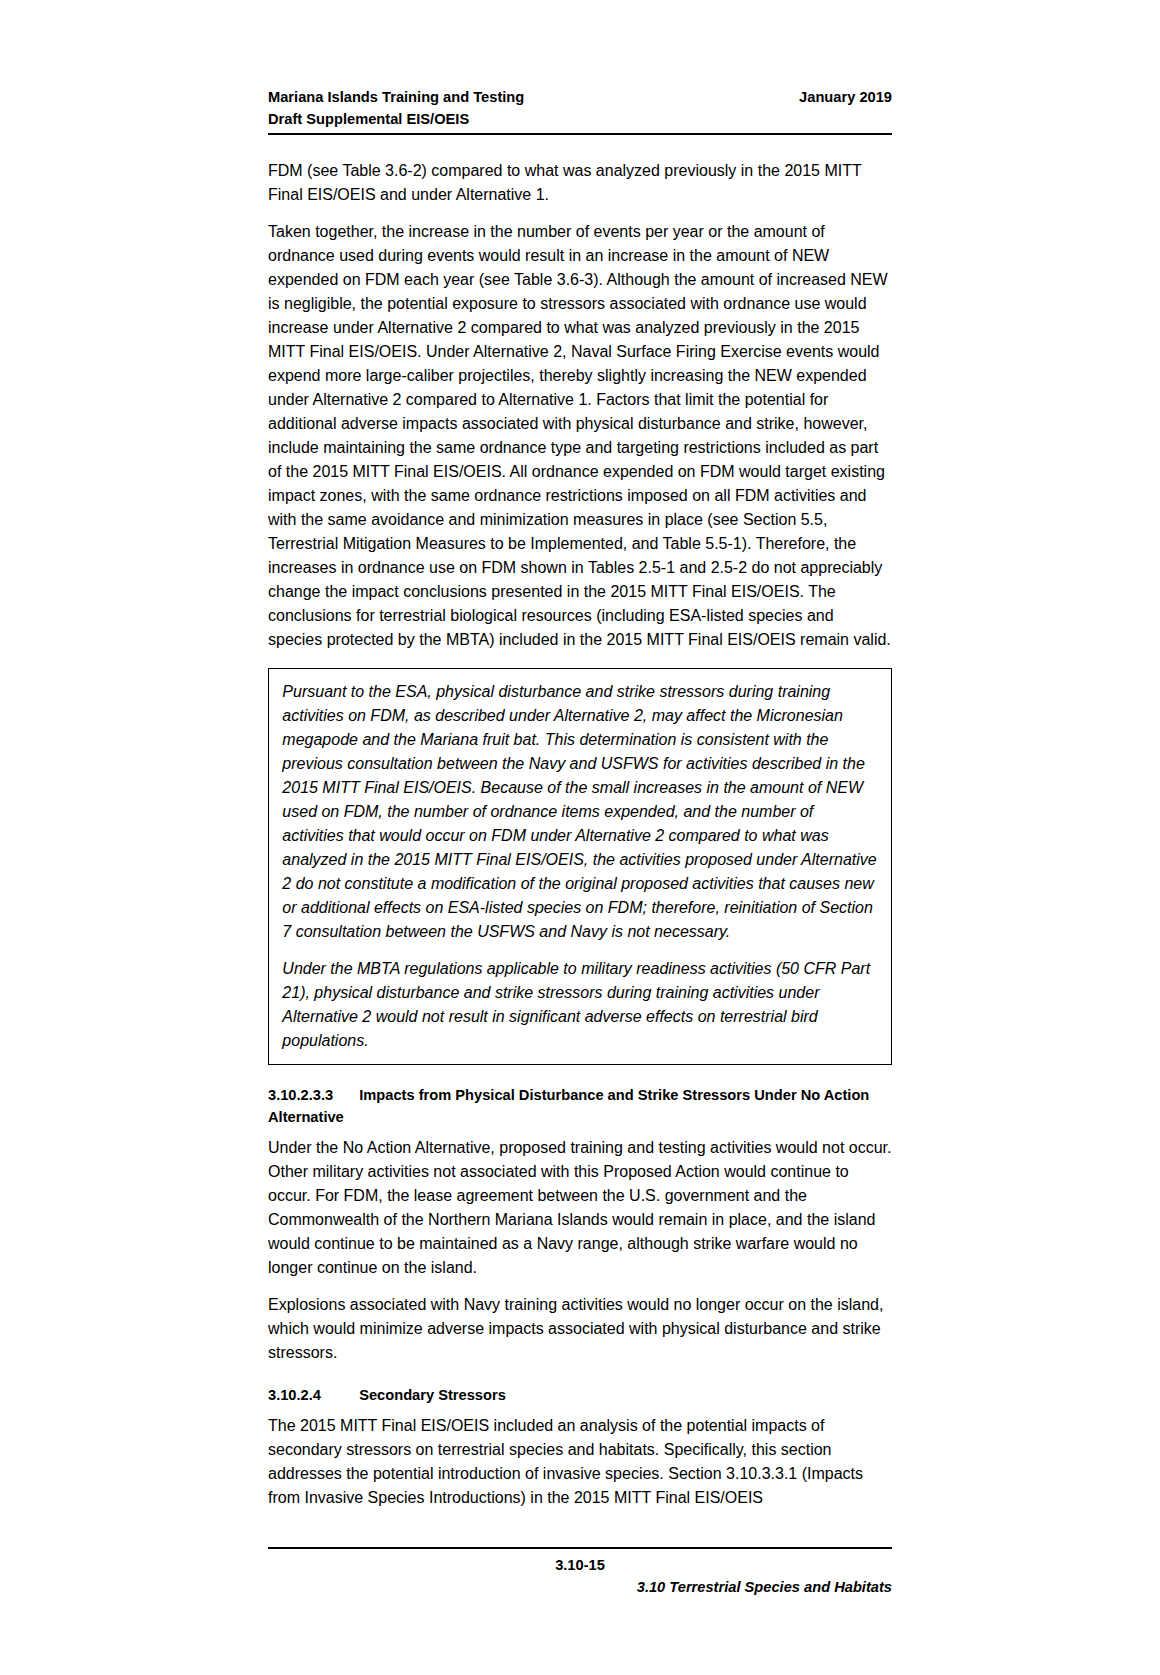Mariana Islands Training and Testing
Draft Supplemental EIS/OEIS
January 2019
FDM (see Table 3.6-2) compared to what was analyzed previously in the 2015 MITT Final EIS/OEIS and under Alternative 1.
Taken together, the increase in the number of events per year or the amount of ordnance used during events would result in an increase in the amount of NEW expended on FDM each year (see Table 3.6-3). Although the amount of increased NEW is negligible, the potential exposure to stressors associated with ordnance use would increase under Alternative 2 compared to what was analyzed previously in the 2015 MITT Final EIS/OEIS. Under Alternative 2, Naval Surface Firing Exercise events would expend more large-caliber projectiles, thereby slightly increasing the NEW expended under Alternative 2 compared to Alternative 1. Factors that limit the potential for additional adverse impacts associated with physical disturbance and strike, however, include maintaining the same ordnance type and targeting restrictions included as part of the 2015 MITT Final EIS/OEIS. All ordnance expended on FDM would target existing impact zones, with the same ordnance restrictions imposed on all FDM activities and with the same avoidance and minimization measures in place (see Section 5.5, Terrestrial Mitigation Measures to be Implemented, and Table 5.5-1). Therefore, the increases in ordnance use on FDM shown in Tables 2.5-1 and 2.5-2 do not appreciably change the impact conclusions presented in the 2015 MITT Final EIS/OEIS. The conclusions for terrestrial biological resources (including ESA-listed species and species protected by the MBTA) included in the 2015 MITT Final EIS/OEIS remain valid.
Pursuant to the ESA, physical disturbance and strike stressors during training activities on FDM, as described under Alternative 2, may affect the Micronesian megapode and the Mariana fruit bat. This determination is consistent with the previous consultation between the Navy and USFWS for activities described in the 2015 MITT Final EIS/OEIS. Because of the small increases in the amount of NEW used on FDM, the number of ordnance items expended, and the number of activities that would occur on FDM under Alternative 2 compared to what was analyzed in the 2015 MITT Final EIS/OEIS, the activities proposed under Alternative 2 do not constitute a modification of the original proposed activities that causes new or additional effects on ESA-listed species on FDM; therefore, reinitiation of Section 7 consultation between the USFWS and Navy is not necessary.
Under the MBTA regulations applicable to military readiness activities (50 CFR Part 21), physical disturbance and strike stressors during training activities under Alternative 2 would not result in significant adverse effects on terrestrial bird populations.
3.10.2.3.3 Impacts from Physical Disturbance and Strike Stressors Under No Action Alternative
Under the No Action Alternative, proposed training and testing activities would not occur. Other military activities not associated with this Proposed Action would continue to occur. For FDM, the lease agreement between the U.S. government and the Commonwealth of the Northern Mariana Islands would remain in place, and the island would continue to be maintained as a Navy range, although strike warfare would no longer continue on the island.
Explosions associated with Navy training activities would no longer occur on the island, which would minimize adverse impacts associated with physical disturbance and strike stressors.
3.10.2.4 Secondary Stressors
The 2015 MITT Final EIS/OEIS included an analysis of the potential impacts of secondary stressors on terrestrial species and habitats. Specifically, this section addresses the potential introduction of invasive species. Section 3.10.3.3.1 (Impacts from Invasive Species Introductions) in the 2015 MITT Final EIS/OEIS
3.10-15
3.10 Terrestrial Species and Habitats